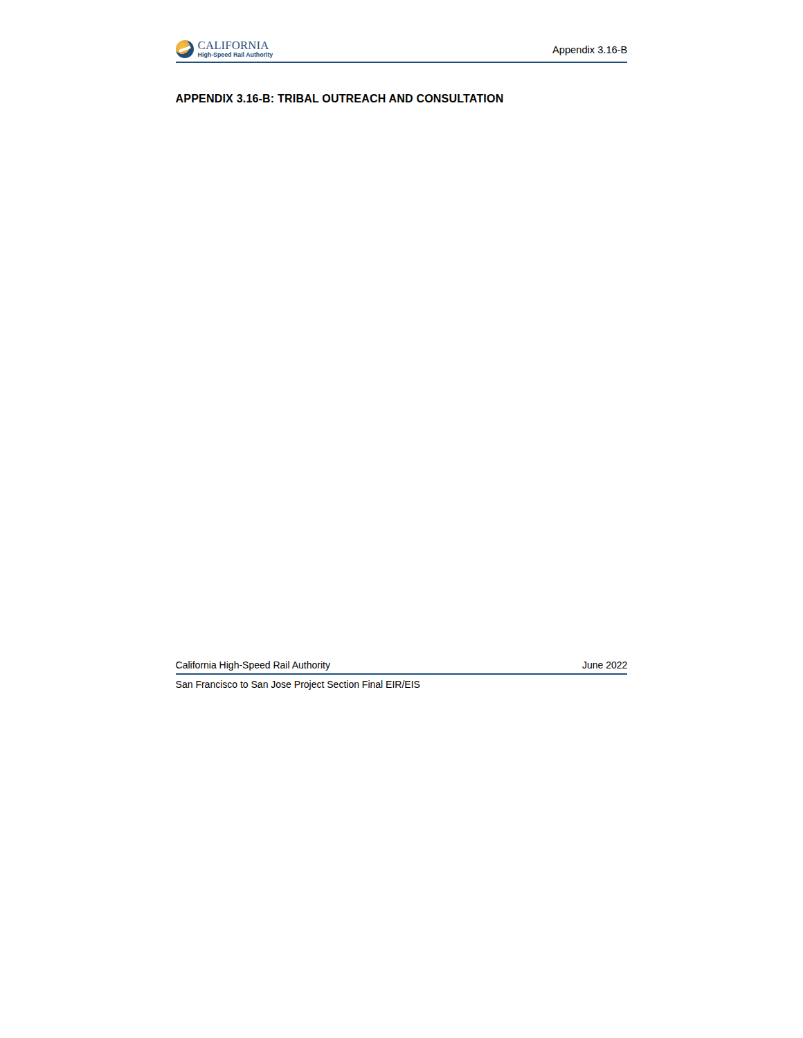CALIFORNIA
High-Speed Rail Authority
Appendix 3.16-B
APPENDIX 3.16-B: TRIBAL OUTREACH AND CONSULTATION
California High-Speed Rail Authority June 2022
San Francisco to San Jose Project Section Final EIR/EIS